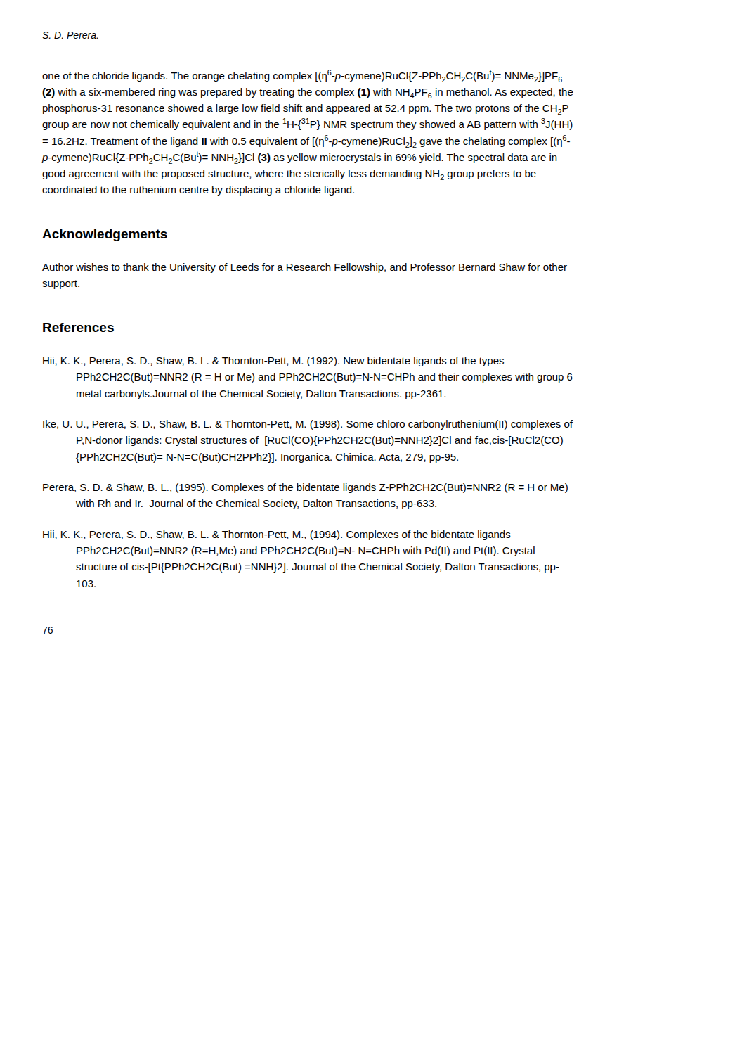S. D. Perera.
one of the chloride ligands. The orange chelating complex [(η6-p-cymene)RuCl{Z-PPh2CH2C(But)= NNMe2}]PF6 (2) with a six-membered ring was prepared by treating the complex (1) with NH4PF6 in methanol. As expected, the phosphorus-31 resonance showed a large low field shift and appeared at 52.4 ppm. The two protons of the CH2P group are now not chemically equivalent and in the 1H-{31P} NMR spectrum they showed a AB pattern with 3J(HH) = 16.2Hz. Treatment of the ligand II with 0.5 equivalent of [(η6-p-cymene)RuCl2]2 gave the chelating complex [(η6-p-cymene)RuCl{Z-PPh2CH2C(But)= NNH2}]Cl (3) as yellow microcrystals in 69% yield. The spectral data are in good agreement with the proposed structure, where the sterically less demanding NH2 group prefers to be coordinated to the ruthenium centre by displacing a chloride ligand.
Acknowledgements
Author wishes to thank the University of Leeds for a Research Fellowship, and Professor Bernard Shaw for other support.
References
Hii, K. K., Perera, S. D., Shaw, B. L. & Thornton-Pett, M. (1992). New bidentate ligands of the types PPh2CH2C(But)=NNR2 (R = H or Me) and PPh2CH2C(But)=N-N=CHPh and their complexes with group 6 metal carbonyls.Journal of the Chemical Society, Dalton Transactions. pp-2361.
Ike, U. U., Perera, S. D., Shaw, B. L. & Thornton-Pett, M. (1998). Some chloro carbonylruthenium(II) complexes of P,N-donor ligands: Crystal structures of [RuCl(CO){PPh2CH2C(But)=NNH2}2]Cl and fac,cis-[RuCl2(CO){PPh2CH2C(But)= N-N=C(But)CH2PPh2}]. Inorganica. Chimica. Acta, 279, pp-95.
Perera, S. D. & Shaw, B. L., (1995). Complexes of the bidentate ligands Z-PPh2CH2C(But)=NNR2 (R = H or Me) with Rh and Ir. Journal of the Chemical Society, Dalton Transactions, pp-633.
Hii, K. K., Perera, S. D., Shaw, B. L. & Thornton-Pett, M., (1994). Complexes of the bidentate ligands PPh2CH2C(But)=NNR2 (R=H,Me) and PPh2CH2C(But)=N- N=CHPh with Pd(II) and Pt(II). Crystal structure of cis-[Pt{PPh2CH2C(But) =NNH}2]. Journal of the Chemical Society, Dalton Transactions, pp-103.
76